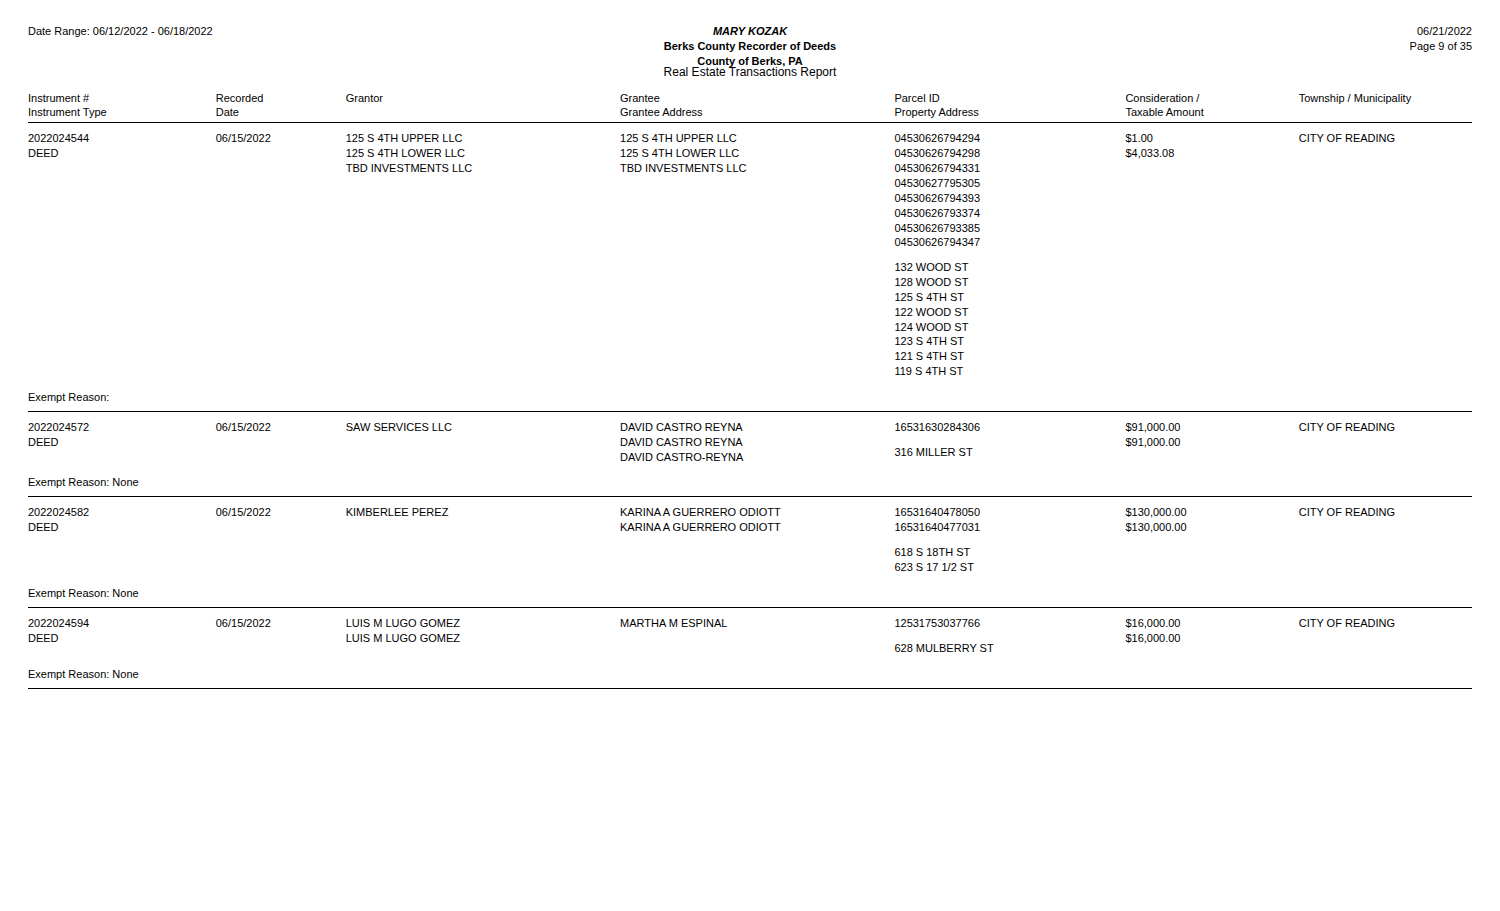Date Range: 06/12/2022 - 06/18/2022
MARY KOZAK
Berks County Recorder of Deeds
County of Berks, PA
06/21/2022
Page 9 of 35
Real Estate Transactions Report
| Instrument # Instrument Type | Recorded Date | Grantor | Grantee Grantee Address | Parcel ID Property Address | Consideration / Taxable Amount | Township / Municipality |
| --- | --- | --- | --- | --- | --- | --- |
| 2022024544 DEED | 06/15/2022 | 125 S 4TH UPPER LLC 125 S 4TH LOWER LLC TBD INVESTMENTS LLC | 125 S 4TH UPPER LLC 125 S 4TH LOWER LLC TBD INVESTMENTS LLC | 04530626794294 04530626794298 04530626794331 04530627795305 04530626794393 04530626793374 04530626793385 04530626794347 132 WOOD ST 128 WOOD ST 125 S 4TH ST 122 WOOD ST 124 WOOD ST 123 S 4TH ST 121 S 4TH ST 119 S 4TH ST | $1.00 $4,033.08 | CITY OF READING |
| Exempt Reason: |
| 2022024572 DEED | 06/15/2022 | SAW SERVICES LLC | DAVID CASTRO REYNA DAVID CASTRO REYNA DAVID CASTRO-REYNA | 16531630284306 316 MILLER ST | $91,000.00 $91,000.00 | CITY OF READING |
| Exempt Reason: None |
| 2022024582 DEED | 06/15/2022 | KIMBERLEE PEREZ | KARINA A GUERRERO ODIOTT KARINA A GUERRERO ODIOTT | 16531640478050 16531640477031 618 S 18TH ST 623 S 17 1/2 ST | $130,000.00 $130,000.00 | CITY OF READING |
| Exempt Reason: None |
| 2022024594 DEED | 06/15/2022 | LUIS M LUGO GOMEZ LUIS M LUGO GOMEZ | MARTHA M ESPINAL | 12531753037766 628 MULBERRY ST | $16,000.00 $16,000.00 | CITY OF READING |
| Exempt Reason: None |